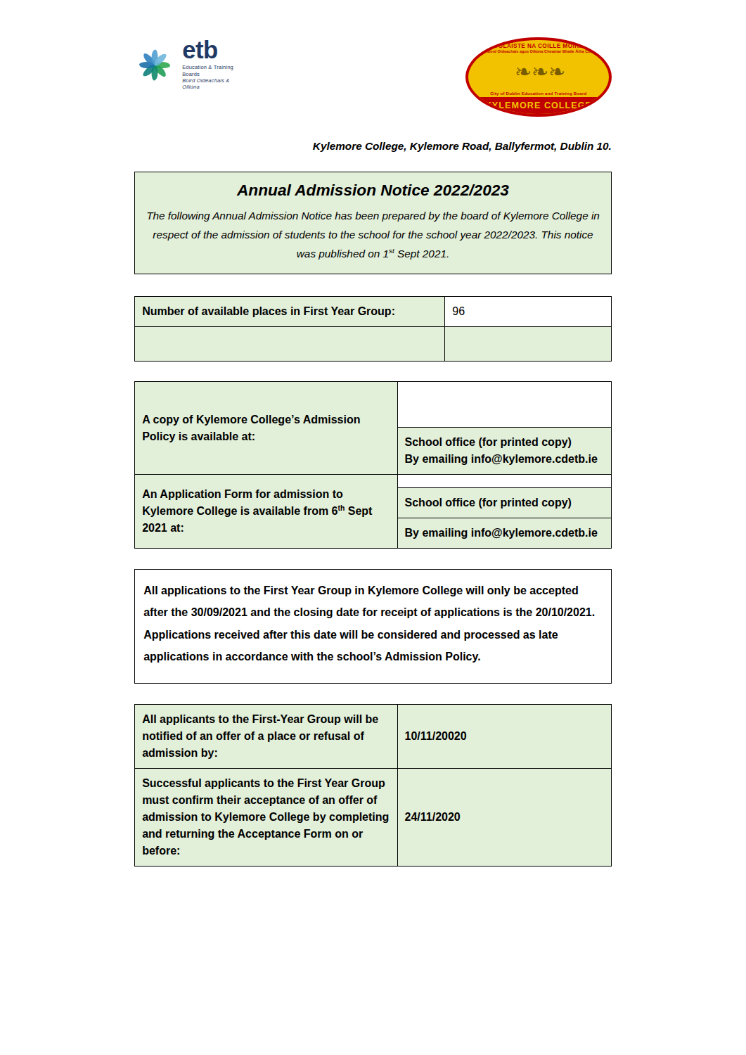etb Education & Training
Boards Boird Oideachais &
Oiliúna
COLÁISTE NA COILLE MÓIRE An Bord Oideachais agus Oiliúna Cheantar Bhaile Átha Cliath
❧ ❧ ❧
City of Dublin Education and Training Board
KYLEMORE COLLEGE
Kylemore College, Kylemore Road, Ballyfermot, Dublin 10.
Annual Admission Notice 2022/2023
The following Annual Admission Notice has been prepared by the board of Kylemore College in respect of the admission of students to the school for the school year 2022/2023. This notice was published on 1st Sept 2021.
| Number of available places in First Year Group: | 96 |
| A copy of Kylemore College’s Admission Policy is available at: | |
| School office (for printed copy) By emailing info@kylemore.cdetb.ie |
| An Application Form for admission to Kylemore College is available from 6 th Sept 2021 at: | |
| School office (for printed copy) |
| By emailing info@kylemore.cdetb.ie |
| All applications to the First Year Group in Kylemore College will only be accepted after the 30/09/2021 and the closing date for receipt of applications is the 20/10/2021. Applications received after this date will be considered and processed as late applications in accordance with the school’s Admission Policy. |
| All applicants to the First-Year Group will be notified of an offer of a place or refusal of admission by: | 10/11/20020 |
| Successful applicants to the First Year Group must confirm their acceptance of an offer of admission to Kylemore College by completing and returning the Acceptance Form on or before: | 24/11/2020 |